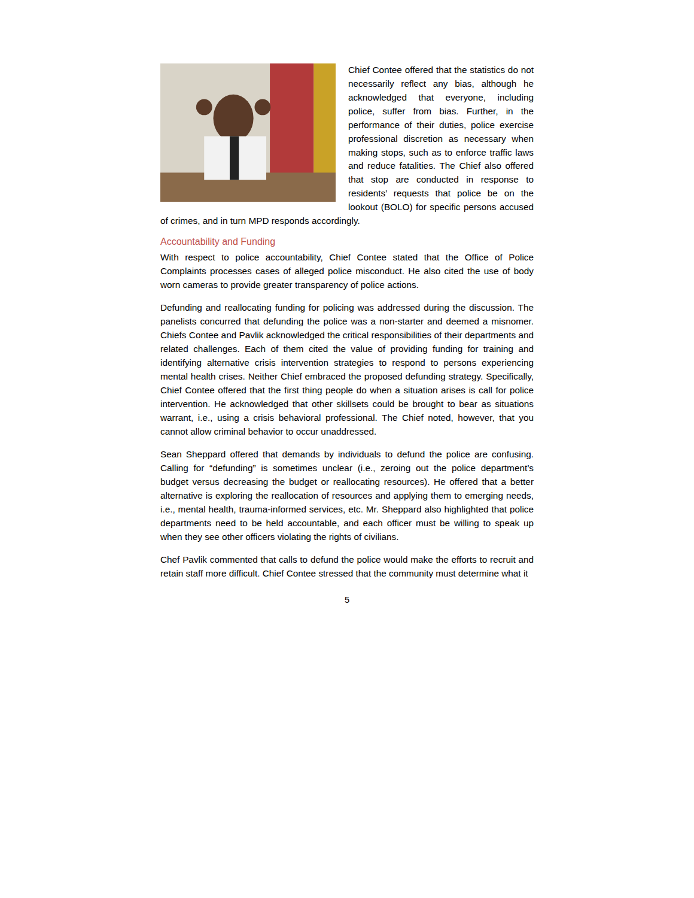Chief Contee offered that the statistics do not necessarily reflect any bias, although he acknowledged that everyone, including police, suffer from bias. Further, in the performance of their duties, police exercise professional discretion as necessary when making stops, such as to enforce traffic laws and reduce fatalities. The Chief also offered that stop are conducted in response to residents’ requests that police be on the lookout (BOLO) for specific persons accused of crimes, and in turn MPD responds accordingly.
Accountability and Funding
With respect to police accountability, Chief Contee stated that the Office of Police Complaints processes cases of alleged police misconduct. He also cited the use of body worn cameras to provide greater transparency of police actions.
Defunding and reallocating funding for policing was addressed during the discussion. The panelists concurred that defunding the police was a non-starter and deemed a misnomer. Chiefs Contee and Pavlik acknowledged the critical responsibilities of their departments and related challenges. Each of them cited the value of providing funding for training and identifying alternative crisis intervention strategies to respond to persons experiencing mental health crises. Neither Chief embraced the proposed defunding strategy. Specifically, Chief Contee offered that the first thing people do when a situation arises is call for police intervention. He acknowledged that other skillsets could be brought to bear as situations warrant, i.e., using a crisis behavioral professional. The Chief noted, however, that you cannot allow criminal behavior to occur unaddressed.
Sean Sheppard offered that demands by individuals to defund the police are confusing. Calling for “defunding” is sometimes unclear (i.e., zeroing out the police department’s budget versus decreasing the budget or reallocating resources). He offered that a better alternative is exploring the reallocation of resources and applying them to emerging needs, i.e., mental health, trauma-informed services, etc. Mr. Sheppard also highlighted that police departments need to be held accountable, and each officer must be willing to speak up when they see other officers violating the rights of civilians.
Chef Pavlik commented that calls to defund the police would make the efforts to recruit and retain staff more difficult. Chief Contee stressed that the community must determine what it
5